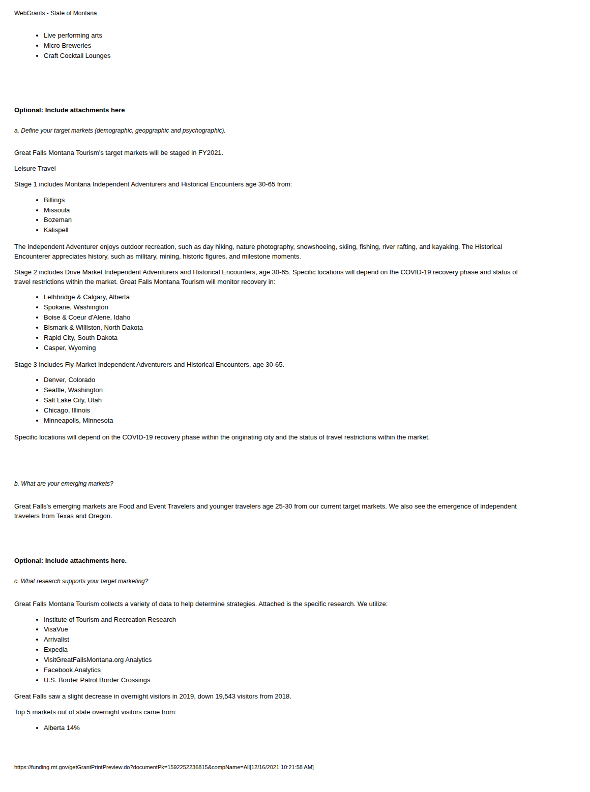WebGrants - State of Montana
Live performing arts
Micro Breweries
Craft Cocktail Lounges
Optional: Include attachments here
a. Define your target markets (demographic, geopgraphic and psychographic).
Great Falls Montana Tourism's target markets will be staged in FY2021.
Leisure Travel
Stage 1 includes Montana Independent Adventurers and Historical Encounters age 30-65 from:
Billings
Missoula
Bozeman
Kalispell
The Independent Adventurer enjoys outdoor recreation, such as day hiking, nature photography, snowshoeing, skiing, fishing, river rafting, and kayaking. The Historical Encounterer appreciates history, such as military, mining, historic figures, and milestone moments.
Stage 2 includes Drive Market Independent Adventurers and Historical Encounters, age 30-65. Specific locations will depend on the COVID-19 recovery phase and status of travel restrictions within the market. Great Falls Montana Tourism will monitor recovery in:
Lethbridge & Calgary, Alberta
Spokane, Washington
Boise & Coeur d'Alene, Idaho
Bismark & Williston, North Dakota
Rapid City, South Dakota
Casper, Wyoming
Stage 3 includes Fly-Market Independent Adventurers and Historical Encounters, age 30-65.
Denver, Colorado
Seattle, Washington
Salt Lake City, Utah
Chicago, Illinois
Minneapolis, Minnesota
Specific locations will depend on the COVID-19 recovery phase within the originating city and the status of travel restrictions within the market.
b. What are your emerging markets?
Great Falls's emerging markets are Food and Event Travelers and younger travelers age 25-30 from our current target markets. We also see the emergence of independent travelers from Texas and Oregon.
Optional: Include attachments here.
c. What research supports your target marketing?
Great Falls Montana Tourism collects a variety of data to help determine strategies. Attached is the specific research. We utilize:
Institute of Tourism and Recreation Research
VisaVue
Arrivalist
Expedia
VisitGreatFallsMontana.org Analytics
Facebook Analytics
U.S. Border Patrol Border Crossings
Great Falls saw a slight decrease in overnight visitors in 2019, down 19,543 visitors from 2018.
Top 5 markets out of state overnight visitors came from:
Alberta 14%
https://funding.mt.gov/getGrantPrintPreview.do?documentPk=1592252236815&compName=All[12/16/2021 10:21:58 AM]